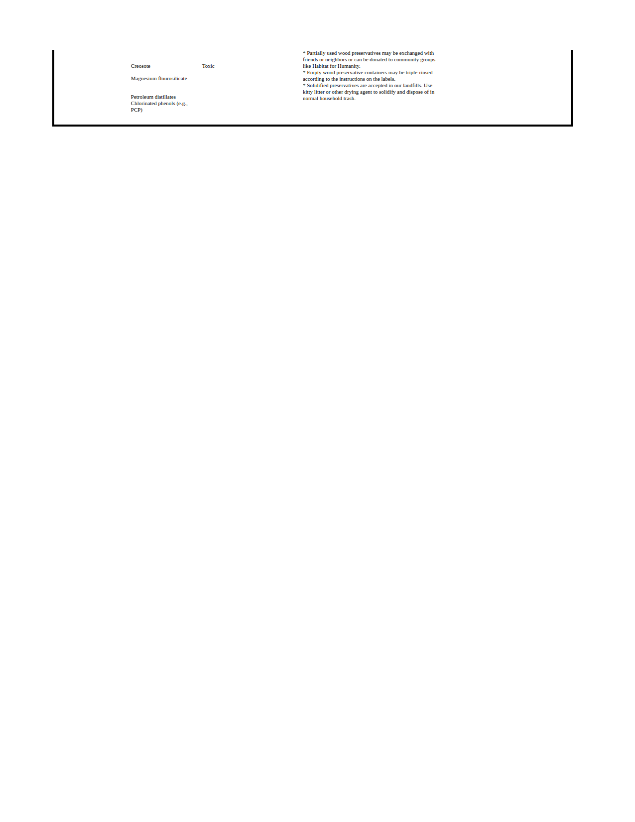| | | Creosote Magnesium flourosilicate Petroleum distillates Chlorinated phenols (e.g., PCP) | Toxic | * Partially used wood preservatives may be exchanged with friends or neighbors or can be donated to community groups like Habitat for Humanity. * Empty wood preservative containers may be triple-rinsed according to the instructions on the labels. * Solidified preservatives are accepted in our landfills. Use kitty litter or other drying agent to solidify and dispose of in normal household trash. | | |